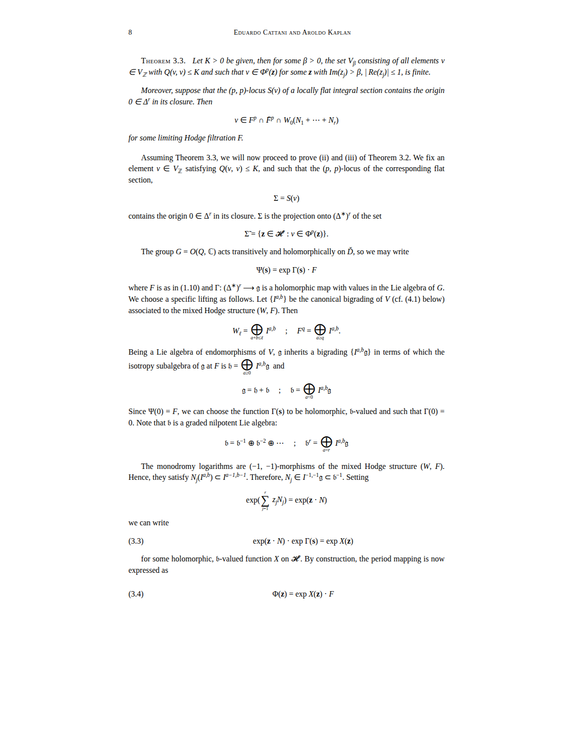8 Eduardo Cattani and Aroldo Kaplan
Theorem 3.3. Let K > 0 be given, then for some β > 0, the set Vβ consisting of all elements v ∈ Vℤ with Q(v, v) ≤ K and such that v ∈ Φp(z) for some z with Im(zj) > β, | Re(zj)| ≤ 1, is finite.
Moreover, suppose that the (p, p)-locus S(v) of a locally flat integral section contains the origin 0 ∈ Δr in its closure. Then
v ∈ Fp ∩ F̄p ∩ W0(N1 + ⋯ + Nr)
for some limiting Hodge filtration F.
Assuming Theorem 3.3, we will now proceed to prove (ii) and (iii) of Theorem 3.2. We fix an element v ∈ Vℤ satisfying Q(v, v) ≤ K, and such that the (p, p)-locus of the corresponding flat section,
Σ = S(v)
contains the origin 0 ∈ Δr in its closure. Σ is the projection onto (Δ∗)r of the set
Σ̃ = {z ∈ 𝓗r : v ∈ Φp(z)}.
The group G = O(Q, ℂ) acts transitively and holomorphically on Ď, so we may write
Ψ(s) = exp Γ(s) · F
where F is as in (1.10) and Γ: (Δ∗)r ⟶ 𝔤 is a holomorphic map with values in the Lie algebra of G. We choose a specific lifting as follows. Let {Ia,b} be the canonical bigrading of V (cf. (4.1) below) associated to the mixed Hodge structure (W, F). Then
Wℓ = ⨁a+b≤ℓ Ia,b ; Fq = ⨁a≥q Ia,b.
Being a Lie algebra of endomorphisms of V, 𝔤 inherits a bigrading {Ia,b 𝔤} in terms of which the isotropy subalgebra of 𝔤 at F is 𝔥 = ⨁a≥0 Ia,b 𝔤 and
𝔤 = 𝔥 + 𝔟 ; 𝔟 = ⨁a<0 Ia,b 𝔤
Since Ψ(0) = F, we can choose the function Γ(s) to be holomorphic, 𝔟-valued and such that Γ(0) = 0. Note that 𝔟 is a graded nilpotent Lie algebra:
𝔟 = 𝔟−1 ⊕ 𝔟−2 ⊕ ⋯ ; 𝔟r = ⨁a=r Ia,b 𝔤
The monodromy logarithms are (−1, −1)-morphisms of the mixed Hodge structure (W, F). Hence, they satisfy Nj(Ia,b) ⊂ Ia−1,b−1. Therefore, Nj ∈ I−1,−1𝔤 ⊂ 𝔟−1. Setting
exp(r∑j=1 zjNj) = exp(z · N)
we can write
(3.3) exp(z · N) · exp Γ(s) = exp X(z)
for some holomorphic, 𝔟-valued function X on 𝓗r. By construction, the period mapping is now expressed as
(3.4) Φ(z) = exp X(z) · F